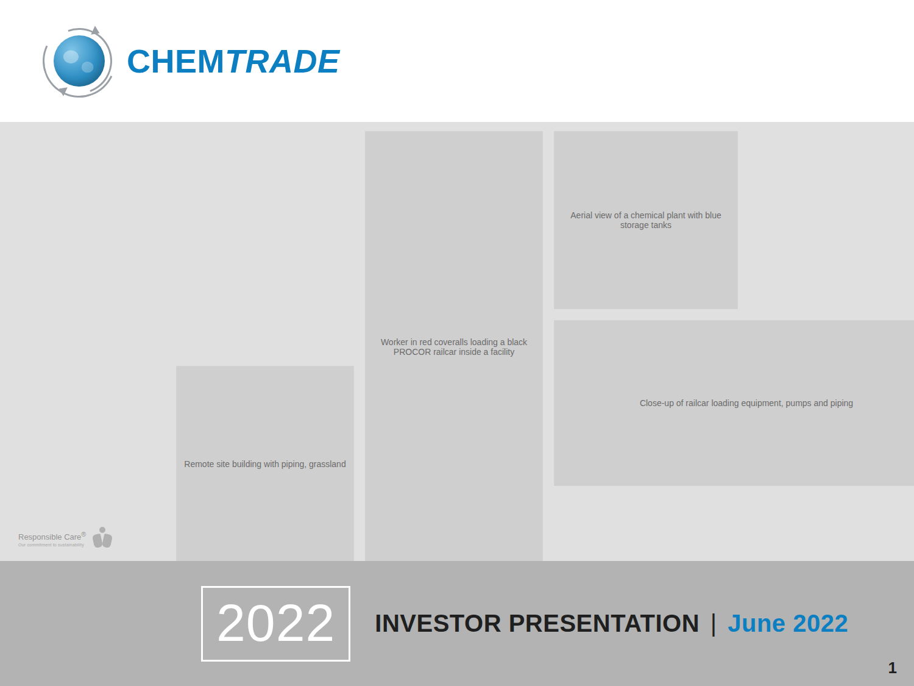CHEMTRADE
Remote site building with piping, grassland
Worker in red coveralls loading a black PROCOR railcar inside a facility
Aerial view of a chemical plant with blue storage tanks
Close-up of railcar loading equipment, pumps and piping
Responsible Care® Our commitment to sustainability
2022
INVESTOR PRESENTATION | June 2022
1